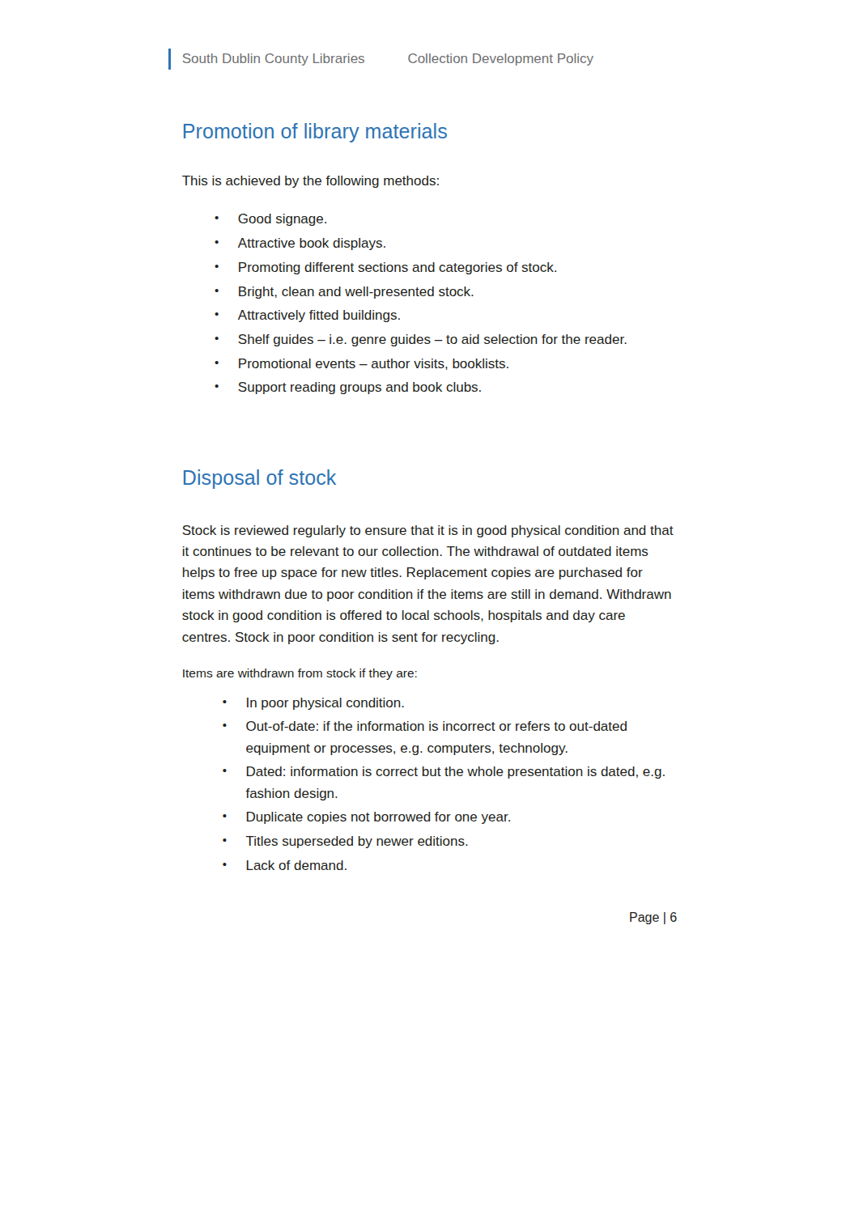South Dublin County Libraries Collection Development Policy
Promotion of library materials
This is achieved by the following methods:
Good signage.
Attractive book displays.
Promoting different sections and categories of stock.
Bright, clean and well-presented stock.
Attractively fitted buildings.
Shelf guides – i.e. genre guides – to aid selection for the reader.
Promotional events – author visits, booklists.
Support reading groups and book clubs.
Disposal of stock
Stock is reviewed regularly to ensure that it is in good physical condition and that it continues to be relevant to our collection. The withdrawal of outdated items helps to free up space for new titles. Replacement copies are purchased for items withdrawn due to poor condition if the items are still in demand. Withdrawn stock in good condition is offered to local schools, hospitals and day care centres. Stock in poor condition is sent for recycling.
Items are withdrawn from stock if they are:
In poor physical condition.
Out-of-date: if the information is incorrect or refers to out-dated equipment or processes, e.g. computers, technology.
Dated: information is correct but the whole presentation is dated, e.g. fashion design.
Duplicate copies not borrowed for one year.
Titles superseded by newer editions.
Lack of demand.
Page | 6